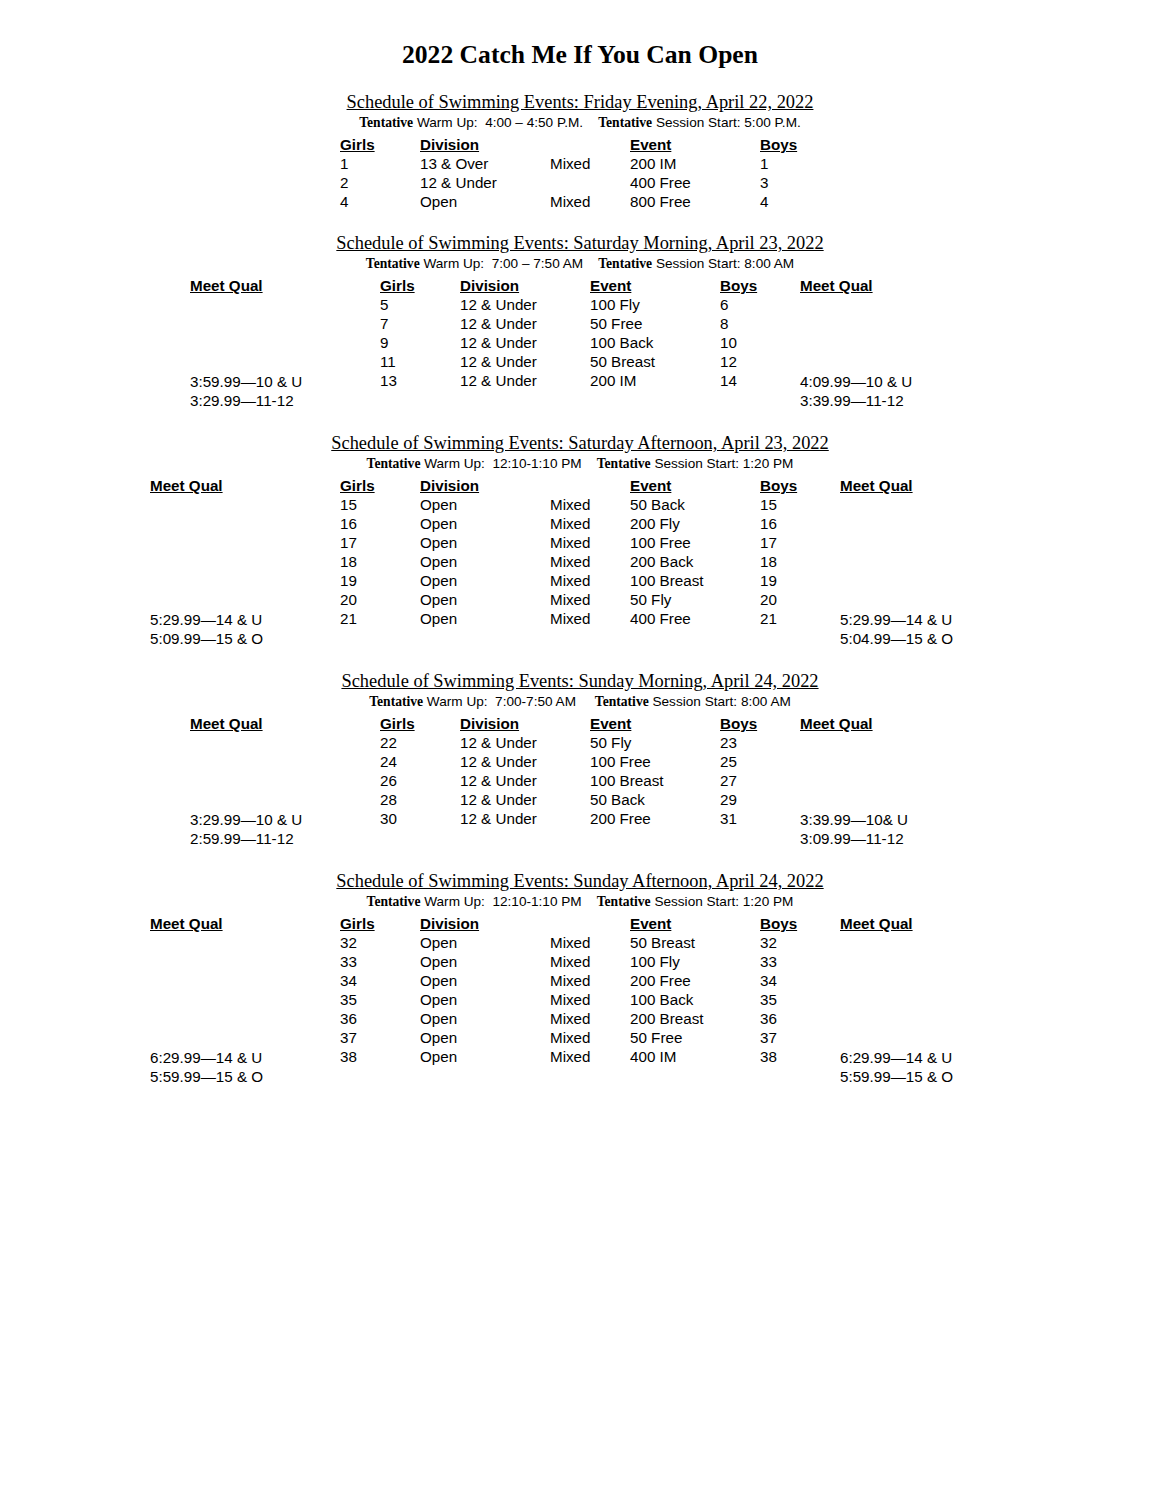2022 Catch Me If You Can Open
Schedule of Swimming Events: Friday Evening, April 22, 2022
Tentative Warm Up: 4:00 – 4:50 P.M. Tentative Session Start: 5:00 P.M.
| Girls | Division | | Event | Boys |
| --- | --- | --- | --- | --- |
| 1 | 13 & Over | Mixed | 200 IM | 1 |
| 2 | 12 & Under | | 400 Free | 3 |
| 4 | Open | Mixed | 800 Free | 4 |
Schedule of Swimming Events: Saturday Morning, April 23, 2022
Tentative Warm Up: 7:00 – 7:50 AM Tentative Session Start: 8:00 AM
| Meet Qual | Girls | Division | Event | Boys | Meet Qual |
| --- | --- | --- | --- | --- | --- |
| | 5 | 12 & Under | 100 Fly | 6 | |
| | 7 | 12 & Under | 50 Free | 8 | |
| | 9 | 12 & Under | 100 Back | 10 | |
| | 11 | 12 & Under | 50 Breast | 12 | |
| 3:59.99—10 & U 3:29.99—11-12 | 13 | 12 & Under | 200 IM | 14 | 4:09.99—10 & U 3:39.99—11-12 |
Schedule of Swimming Events: Saturday Afternoon, April 23, 2022
Tentative Warm Up: 12:10-1:10 PM Tentative Session Start: 1:20 PM
| Meet Qual | Girls | Division | | Event | Boys | Meet Qual |
| --- | --- | --- | --- | --- | --- | --- |
| | 15 | Open | Mixed | 50 Back | 15 | |
| | 16 | Open | Mixed | 200 Fly | 16 | |
| | 17 | Open | Mixed | 100 Free | 17 | |
| | 18 | Open | Mixed | 200 Back | 18 | |
| | 19 | Open | Mixed | 100 Breast | 19 | |
| | 20 | Open | Mixed | 50 Fly | 20 | |
| 5:29.99—14 & U 5:09.99—15 & O | 21 | Open | Mixed | 400 Free | 21 | 5:29.99—14 & U 5:04.99—15 & O |
Schedule of Swimming Events: Sunday Morning, April 24, 2022
Tentative Warm Up: 7:00-7:50 AM Tentative Session Start: 8:00 AM
| Meet Qual | Girls | Division | Event | Boys | Meet Qual |
| --- | --- | --- | --- | --- | --- |
| | 22 | 12 & Under | 50 Fly | 23 | |
| | 24 | 12 & Under | 100 Free | 25 | |
| | 26 | 12 & Under | 100 Breast | 27 | |
| | 28 | 12 & Under | 50 Back | 29 | |
| 3:29.99—10 & U 2:59.99—11-12 | 30 | 12 & Under | 200 Free | 31 | 3:39.99—10& U 3:09.99—11-12 |
Schedule of Swimming Events: Sunday Afternoon, April 24, 2022
Tentative Warm Up: 12:10-1:10 PM Tentative Session Start: 1:20 PM
| Meet Qual | Girls | Division | | Event | Boys | Meet Qual |
| --- | --- | --- | --- | --- | --- | --- |
| | 32 | Open | Mixed | 50 Breast | 32 | |
| | 33 | Open | Mixed | 100 Fly | 33 | |
| | 34 | Open | Mixed | 200 Free | 34 | |
| | 35 | Open | Mixed | 100 Back | 35 | |
| | 36 | Open | Mixed | 200 Breast | 36 | |
| | 37 | Open | Mixed | 50 Free | 37 | |
| 6:29.99—14 & U 5:59.99—15 & O | 38 | Open | Mixed | 400 IM | 38 | 6:29.99—14 & U 5:59.99—15 & O |